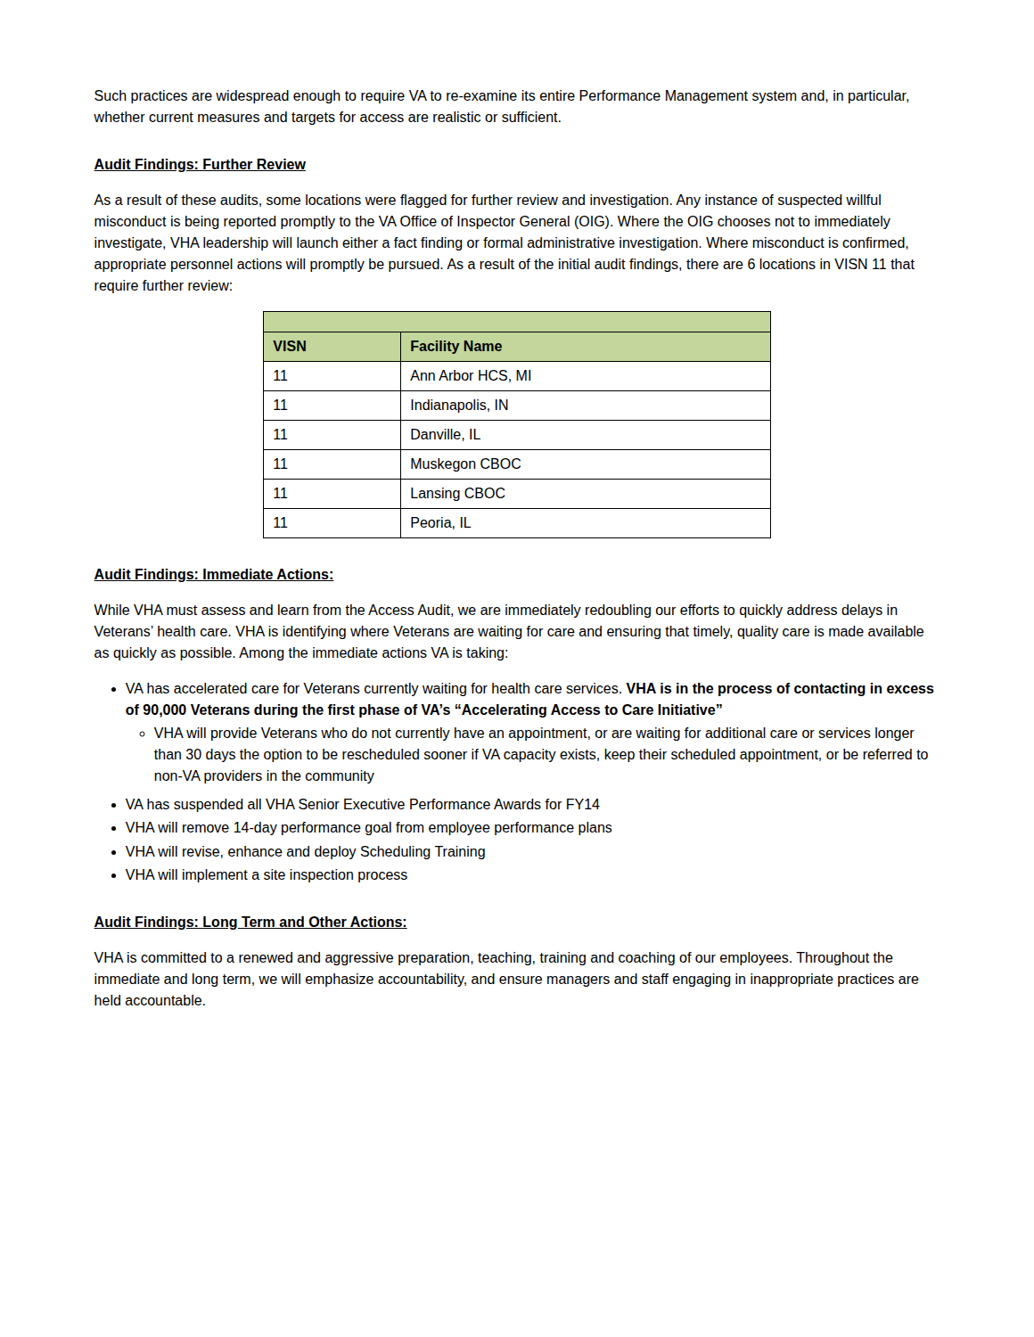Such practices are widespread enough to require VA to re-examine its entire Performance Management system and, in particular, whether current measures and targets for access are realistic or sufficient.
Audit Findings: Further Review
As a result of these audits, some locations were flagged for further review and investigation. Any instance of suspected willful misconduct is being reported promptly to the VA Office of Inspector General (OIG). Where the OIG chooses not to immediately investigate, VHA leadership will launch either a fact finding or formal administrative investigation. Where misconduct is confirmed, appropriate personnel actions will promptly be pursued. As a result of the initial audit findings, there are 6 locations in VISN 11 that require further review:
| VISN | Facility Name |
| --- | --- |
| 11 | Ann Arbor HCS, MI |
| 11 | Indianapolis, IN |
| 11 | Danville, IL |
| 11 | Muskegon CBOC |
| 11 | Lansing CBOC |
| 11 | Peoria, IL |
Audit Findings: Immediate Actions:
While VHA must assess and learn from the Access Audit, we are immediately redoubling our efforts to quickly address delays in Veterans’ health care. VHA is identifying where Veterans are waiting for care and ensuring that timely, quality care is made available as quickly as possible. Among the immediate actions VA is taking:
VA has accelerated care for Veterans currently waiting for health care services. VHA is in the process of contacting in excess of 90,000 Veterans during the first phase of VA’s “Accelerating Access to Care Initiative”
VHA will provide Veterans who do not currently have an appointment, or are waiting for additional care or services longer than 30 days the option to be rescheduled sooner if VA capacity exists, keep their scheduled appointment, or be referred to non-VA providers in the community
VA has suspended all VHA Senior Executive Performance Awards for FY14
VHA will remove 14-day performance goal from employee performance plans
VHA will revise, enhance and deploy Scheduling Training
VHA will implement a site inspection process
Audit Findings: Long Term and Other Actions:
VHA is committed to a renewed and aggressive preparation, teaching, training and coaching of our employees. Throughout the immediate and long term, we will emphasize accountability, and ensure managers and staff engaging in inappropriate practices are held accountable.